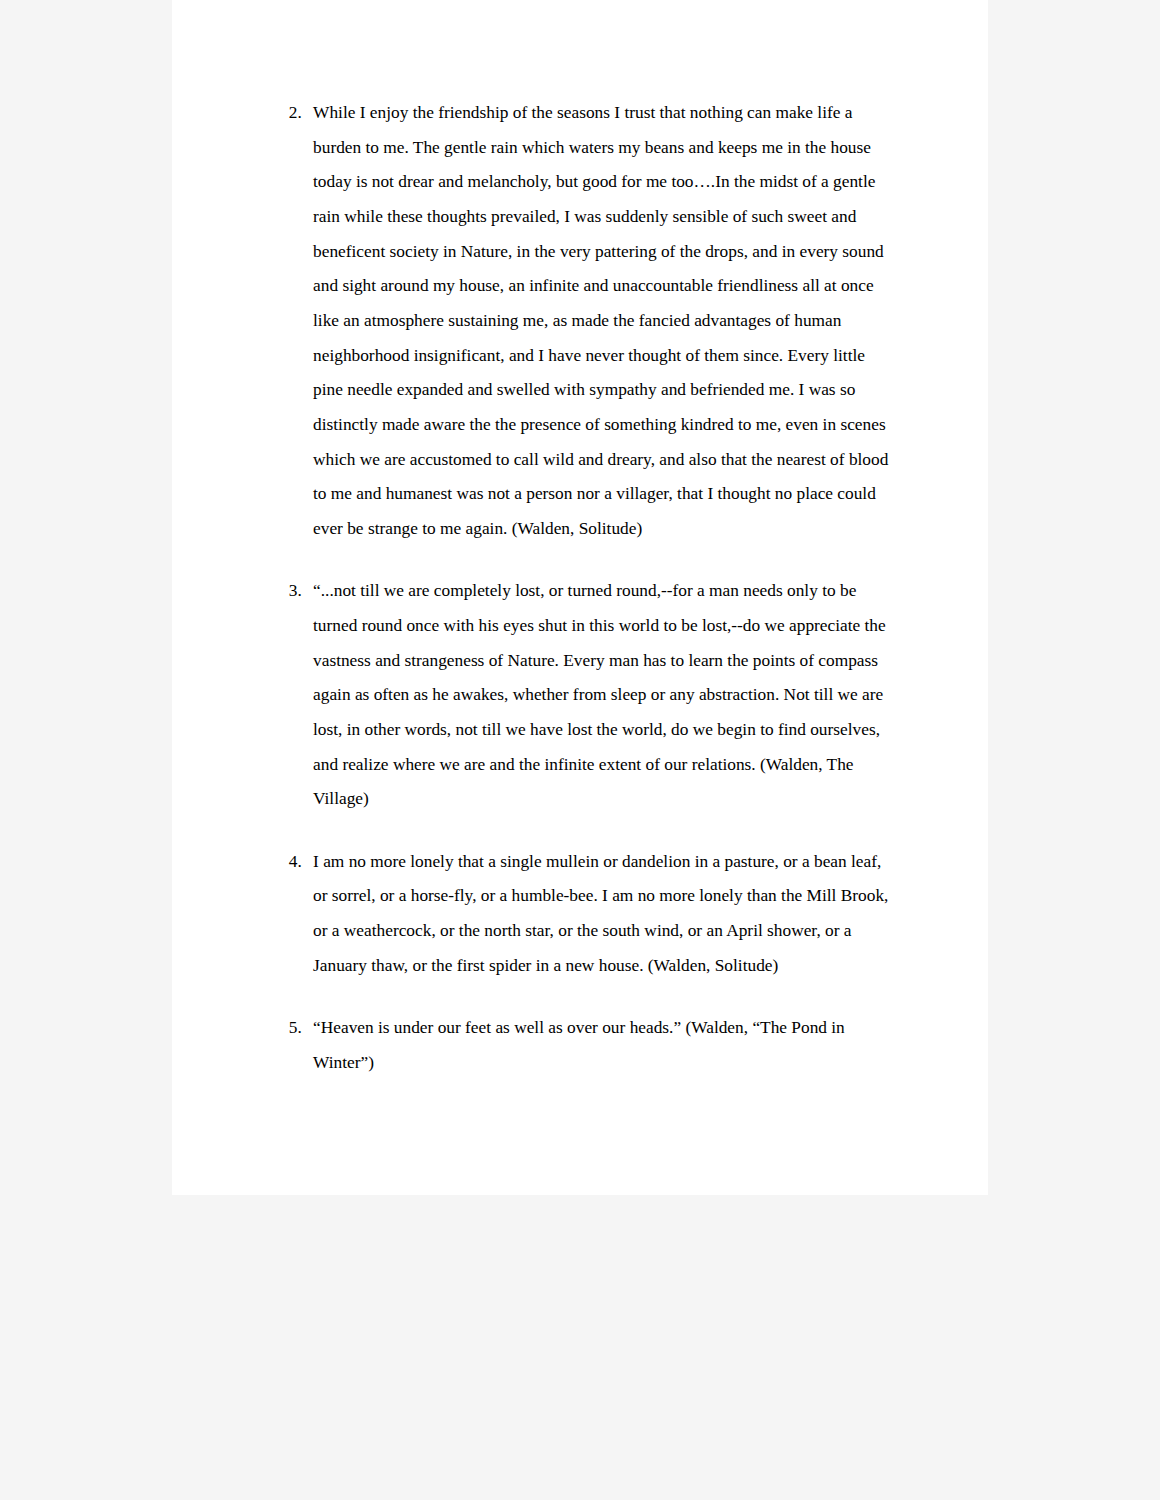While I enjoy the friendship of the seasons I trust that nothing can make life a burden to me. The gentle rain which waters my beans and keeps me in the house today is not drear and melancholy, but good for me too….In the midst of a gentle rain while these thoughts prevailed, I was suddenly sensible of such sweet and beneficent society in Nature, in the very pattering of the drops, and in every sound and sight around my house, an infinite and unaccountable friendliness all at once like an atmosphere sustaining me, as made the fancied advantages of human neighborhood insignificant, and I have never thought of them since. Every little pine needle expanded and swelled with sympathy and befriended me. I was so distinctly made aware the the presence of something kindred to me, even in scenes which we are accustomed to call wild and dreary, and also that the nearest of blood to me and humanest was not a person nor a villager, that I thought no place could ever be strange to me again. (Walden, Solitude)
“...not till we are completely lost, or turned round,--for a man needs only to be turned round once with his eyes shut in this world to be lost,--do we appreciate the vastness and strangeness of Nature. Every man has to learn the points of compass again as often as he awakes, whether from sleep or any abstraction. Not till we are lost, in other words, not till we have lost the world, do we begin to find ourselves, and realize where we are and the infinite extent of our relations. (Walden, The Village)
I am no more lonely that a single mullein or dandelion in a pasture, or a bean leaf, or sorrel, or a horse-fly, or a humble-bee. I am no more lonely than the Mill Brook, or a weathercock, or the north star, or the south wind, or an April shower, or a January thaw, or the first spider in a new house. (Walden, Solitude)
“Heaven is under our feet as well as over our heads.” (Walden, “The Pond in Winter”)